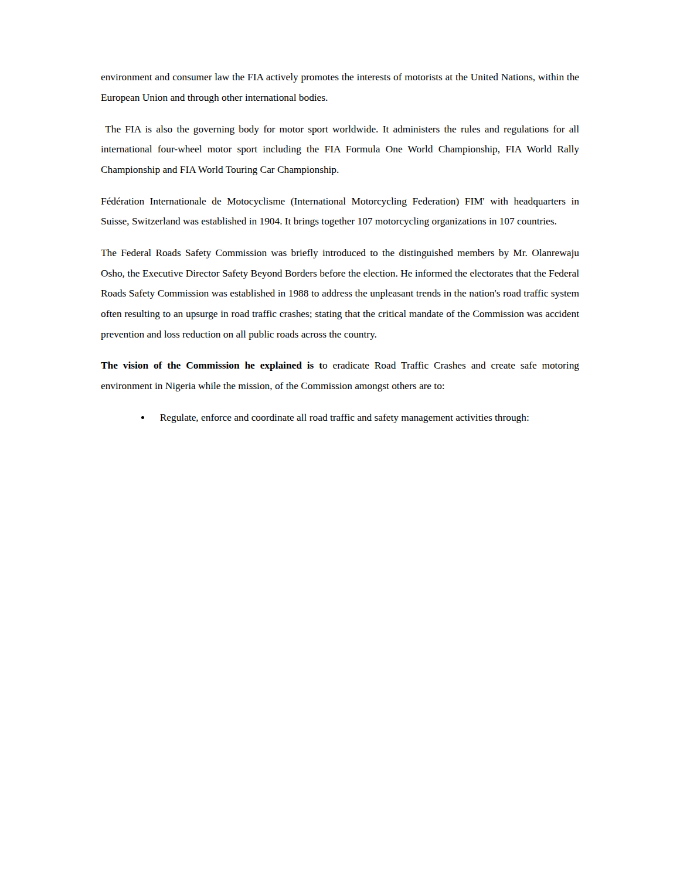environment and consumer law the FIA actively promotes the interests of motorists at the United Nations, within the European Union and through other international bodies.
The FIA is also the governing body for motor sport worldwide. It administers the rules and regulations for all international four-wheel motor sport including the FIA Formula One World Championship, FIA World Rally Championship and FIA World Touring Car Championship.
Fédération Internationale de Motocyclisme (International Motorcycling Federation) FIM' with headquarters in Suisse, Switzerland was established in 1904. It brings together 107 motorcycling organizations in 107 countries.
The Federal Roads Safety Commission was briefly introduced to the distinguished members by Mr. Olanrewaju Osho, the Executive Director Safety Beyond Borders before the election. He informed the electorates that the Federal Roads Safety Commission was established in 1988 to address the unpleasant trends in the nation's road traffic system often resulting to an upsurge in road traffic crashes; stating that the critical mandate of the Commission was accident prevention and loss reduction on all public roads across the country.
The vision of the Commission he explained is to eradicate Road Traffic Crashes and create safe motoring environment in Nigeria while the mission, of the Commission amongst others are to:
Regulate, enforce and coordinate all road traffic and safety management activities through: